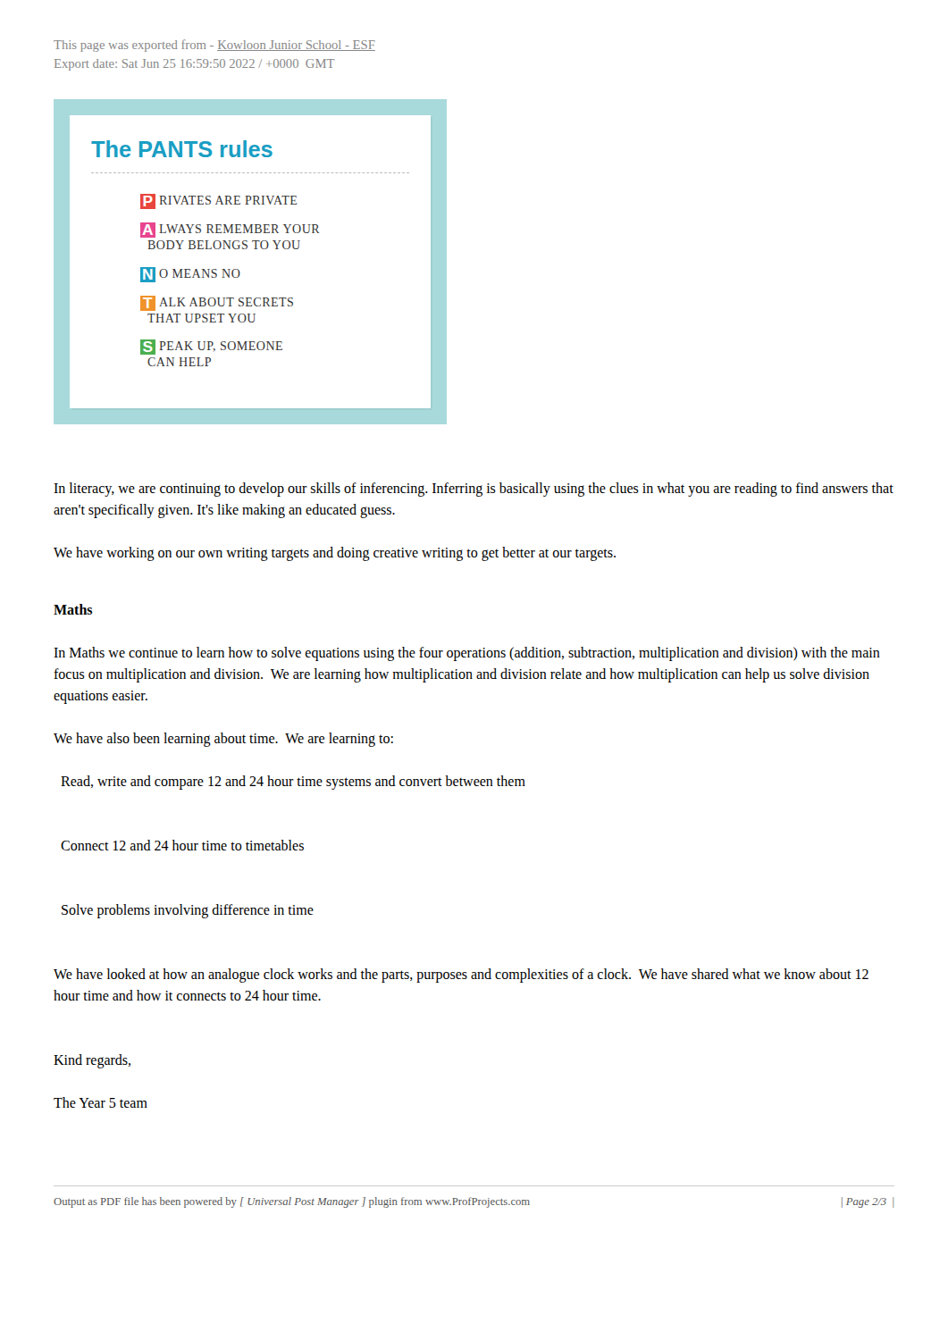This page was exported from - Kowloon Junior School - ESF
Export date: Sat Jun 25 16:59:50 2022 / +0000 GMT
The PANTS rules
PRIVATES ARE PRIVATE
ALWAYS REMEMBER YOUR
BODY BELONGS TO YOU
NO MEANS NO
TALK ABOUT SECRETS
THAT UPSET YOU
SPEAK UP, SOMEONE
CAN HELP
In literacy, we are continuing to develop our skills of inferencing. Inferring is basically using the clues in what you are reading to find answers that aren't specifically given. It's like making an educated guess.
We have working on our own writing targets and doing creative writing to get better at our targets.
Maths
In Maths we continue to learn how to solve equations using the four operations (addition, subtraction, multiplication and division) with the main focus on multiplication and division. We are learning how multiplication and division relate and how multiplication can help us solve division equations easier.
We have also been learning about time. We are learning to:
Read, write and compare 12 and 24 hour time systems and convert between them
Connect 12 and 24 hour time to timetables
Solve problems involving difference in time
We have looked at how an analogue clock works and the parts, purposes and complexities of a clock. We have shared what we know about 12 hour time and how it connects to 24 hour time.
Kind regards,
The Year 5 team
Output as PDF file has been powered by [ Universal Post Manager ] plugin from www.ProfProjects.com
| Page 2/3 |